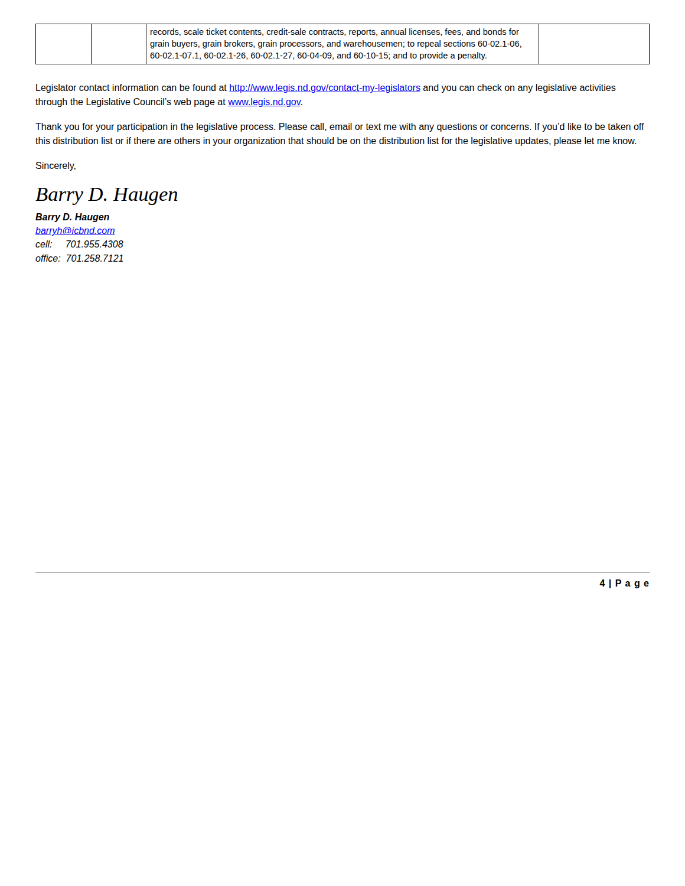| | | records, scale ticket contents, credit-sale contracts, reports, annual licenses, fees, and bonds for grain buyers, grain brokers, grain processors, and warehousemen; to repeal sections 60-02.1-06, 60-02.1-07.1, 60-02.1-26, 60-02.1-27, 60-04-09, and 60-10-15; and to provide a penalty. | |
Legislator contact information can be found at http://www.legis.nd.gov/contact-my-legislators and you can check on any legislative activities through the Legislative Council’s web page at www.legis.nd.gov.
Thank you for your participation in the legislative process. Please call, email or text me with any questions or concerns. If you’d like to be taken off this distribution list or if there are others in your organization that should be on the distribution list for the legislative updates, please let me know.
Sincerely,
Barry D. Haugen
Barry D. Haugen
barryh@icbnd.com
cell: 701.955.4308
office: 701.258.7121
4 | P a g e